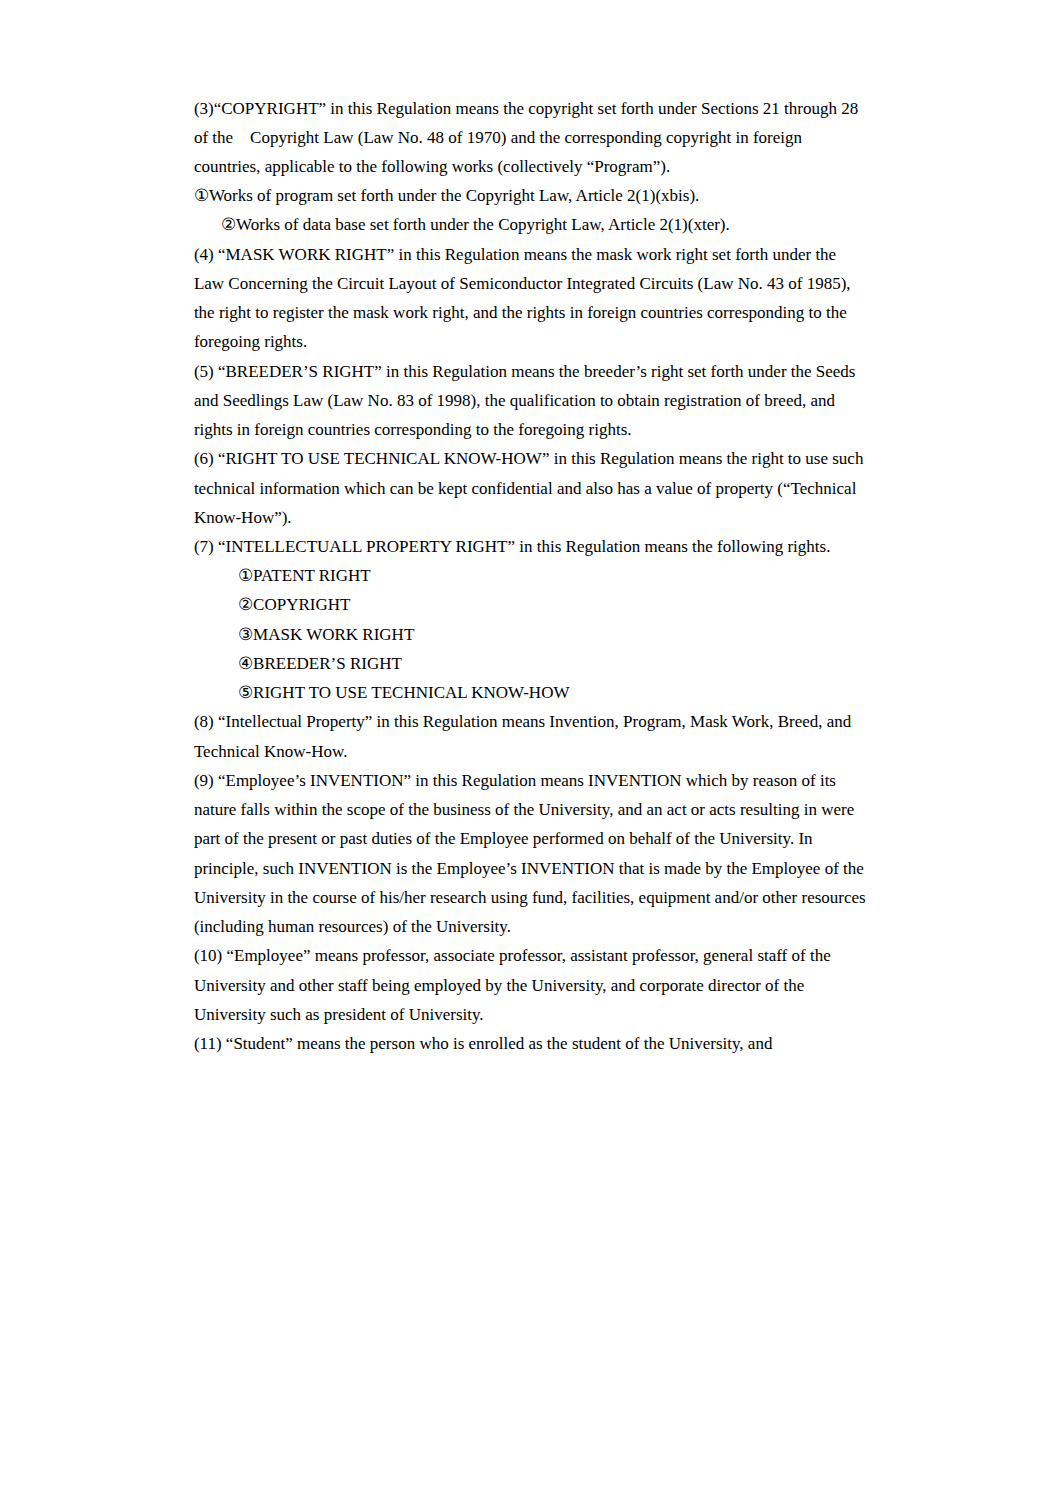(3)“COPYRIGHT” in this Regulation means the copyright set forth under Sections 21 through 28 of the Copyright Law (Law No. 48 of 1970) and the corresponding copyright in foreign countries, applicable to the following works (collectively “Program”).
①Works of program set forth under the Copyright Law, Article 2(1)(xbis).
②Works of data base set forth under the Copyright Law, Article 2(1)(xter).
(4) “MASK WORK RIGHT” in this Regulation means the mask work right set forth under the Law Concerning the Circuit Layout of Semiconductor Integrated Circuits (Law No. 43 of 1985), the right to register the mask work right, and the rights in foreign countries corresponding to the foregoing rights.
(5) “BREEDER’S RIGHT” in this Regulation means the breeder’s right set forth under the Seeds and Seedlings Law (Law No. 83 of 1998), the qualification to obtain registration of breed, and rights in foreign countries corresponding to the foregoing rights.
(6) “RIGHT TO USE TECHNICAL KNOW-HOW” in this Regulation means the right to use such technical information which can be kept confidential and also has a value of property (“Technical Know-How”).
(7) “INTELLECTUALL PROPERTY RIGHT” in this Regulation means the following rights.
①PATENT RIGHT
②COPYRIGHT
③MASK WORK RIGHT
④BREEDER’S RIGHT
⑤RIGHT TO USE TECHNICAL KNOW-HOW
(8) “Intellectual Property” in this Regulation means Invention, Program, Mask Work, Breed, and Technical Know-How.
(9) “Employee’s INVENTION” in this Regulation means INVENTION which by reason of its nature falls within the scope of the business of the University, and an act or acts resulting in were part of the present or past duties of the Employee performed on behalf of the University. In principle, such INVENTION is the Employee’s INVENTION that is made by the Employee of the University in the course of his/her research using fund, facilities, equipment and/or other resources (including human resources) of the University.
(10) “Employee” means professor, associate professor, assistant professor, general staff of the University and other staff being employed by the University, and corporate director of the University such as president of University.
(11) “Student” means the person who is enrolled as the student of the University, and